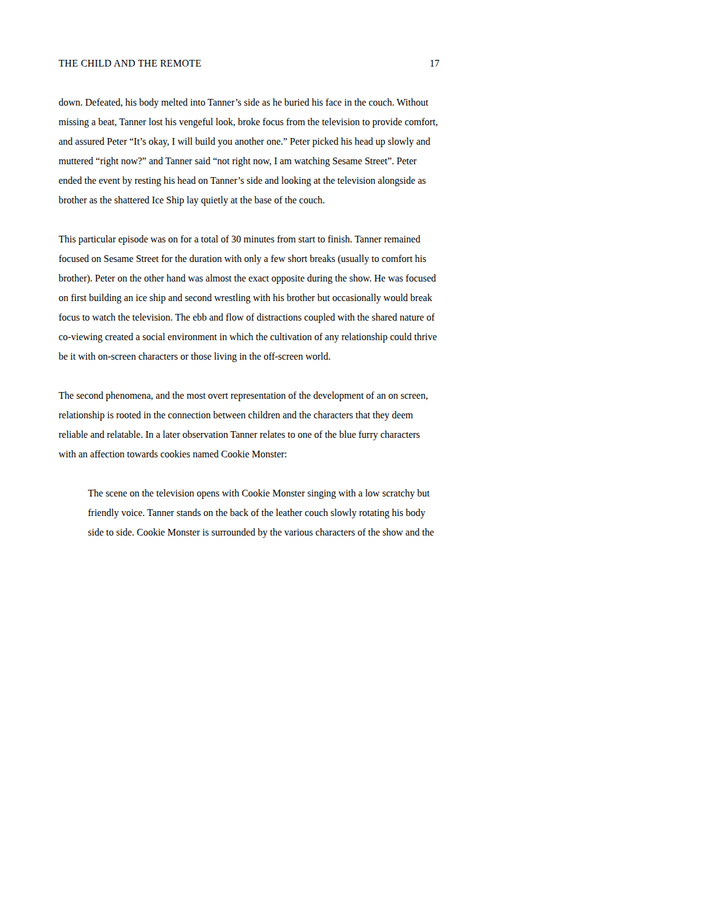THE CHILD AND THE REMOTE 17
down. Defeated, his body melted into Tanner’s side as he buried his face in the couch. Without missing a beat, Tanner lost his vengeful look, broke focus from the television to provide comfort, and assured Peter “It’s okay, I will build you another one.” Peter picked his head up slowly and muttered “right now?” and Tanner said “not right now, I am watching Sesame Street”. Peter ended the event by resting his head on Tanner’s side and looking at the television alongside as brother as the shattered Ice Ship lay quietly at the base of the couch.
This particular episode was on for a total of 30 minutes from start to finish. Tanner remained focused on Sesame Street for the duration with only a few short breaks (usually to comfort his brother). Peter on the other hand was almost the exact opposite during the show. He was focused on first building an ice ship and second wrestling with his brother but occasionally would break focus to watch the television. The ebb and flow of distractions coupled with the shared nature of co-viewing created a social environment in which the cultivation of any relationship could thrive be it with on-screen characters or those living in the off-screen world.
The second phenomena, and the most overt representation of the development of an on screen, relationship is rooted in the connection between children and the characters that they deem reliable and relatable. In a later observation Tanner relates to one of the blue furry characters with an affection towards cookies named Cookie Monster:
The scene on the television opens with Cookie Monster singing with a low scratchy but friendly voice. Tanner stands on the back of the leather couch slowly rotating his body side to side. Cookie Monster is surrounded by the various characters of the show and the